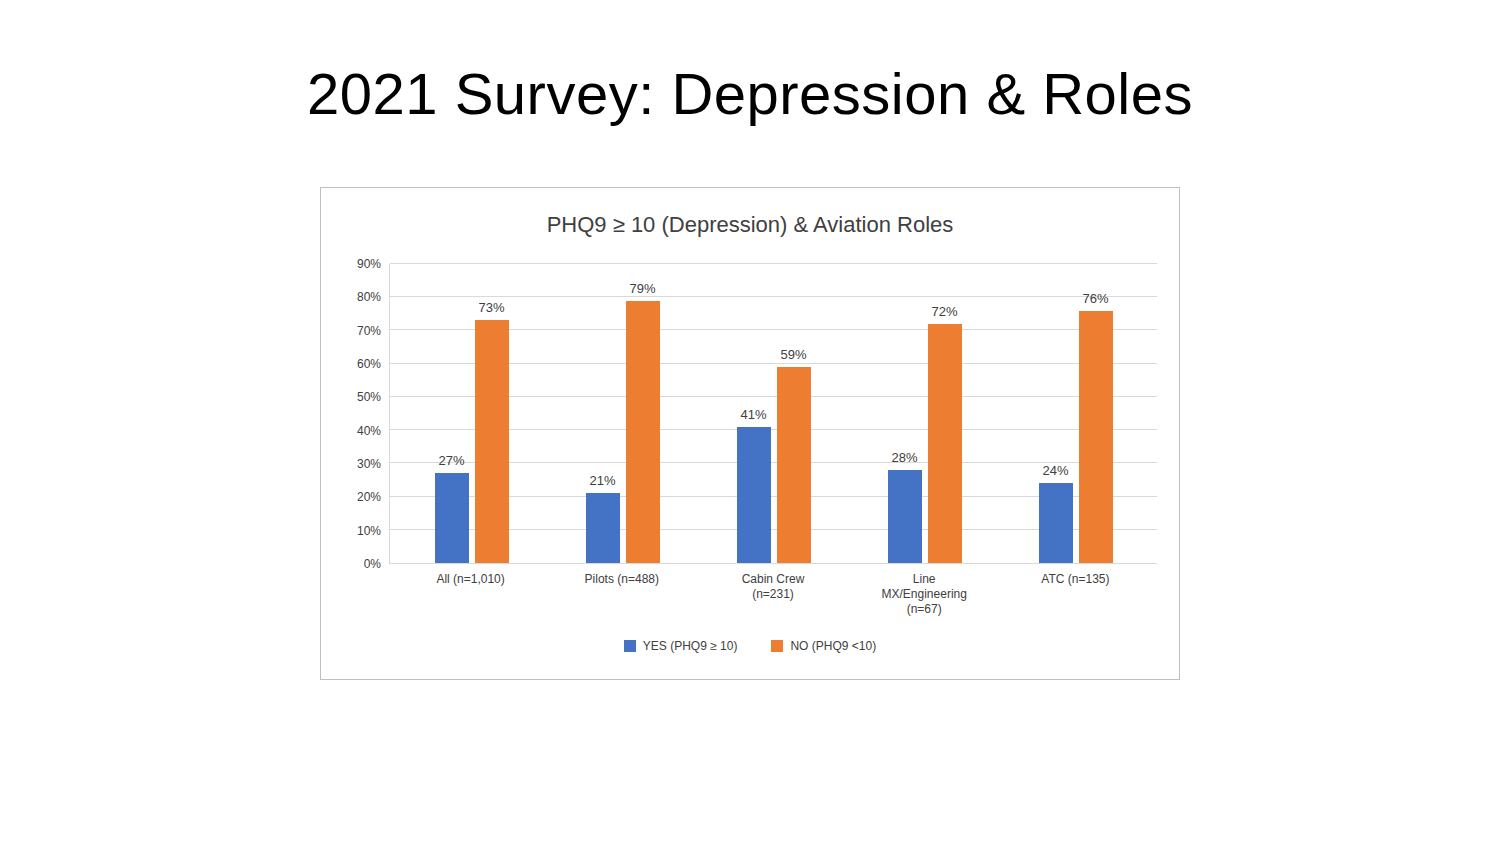2021 Survey: Depression & Roles
PHQ9 ≥ 10 (Depression) & Aviation Roles
90% 80% 70% 60% 50% 40% 30% 20% 10% 0%
27%
73%
21%
79%
41%
59%
28%
72%
24%
76%
All (n=1,010)
Pilots (n=488)
Cabin Crew
(n=231)
Line
MX/Engineering
(n=67)
ATC (n=135)
YES (PHQ9 ≥ 10)
NO (PHQ9 <10)